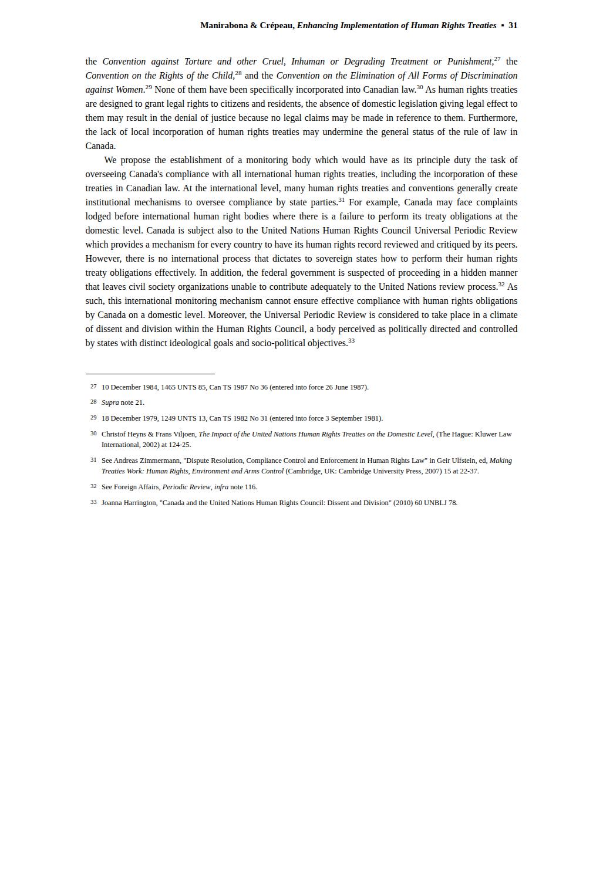Manirabona & Crépeau, Enhancing Implementation of Human Rights Treaties▪31
the Convention against Torture and other Cruel, Inhuman or Degrading Treatment or Punishment,27 the Convention on the Rights of the Child,28 and the Convention on the Elimination of All Forms of Discrimination against Women.29 None of them have been specifically incorporated into Canadian law.30 As human rights treaties are designed to grant legal rights to citizens and residents, the absence of domestic legislation giving legal effect to them may result in the denial of justice because no legal claims may be made in reference to them. Furthermore, the lack of local incorporation of human rights treaties may undermine the general status of the rule of law in Canada.
We propose the establishment of a monitoring body which would have as its principle duty the task of overseeing Canada's compliance with all international human rights treaties, including the incorporation of these treaties in Canadian law. At the international level, many human rights treaties and conventions generally create institutional mechanisms to oversee compliance by state parties.31 For example, Canada may face complaints lodged before international human right bodies where there is a failure to perform its treaty obligations at the domestic level. Canada is subject also to the United Nations Human Rights Council Universal Periodic Review which provides a mechanism for every country to have its human rights record reviewed and critiqued by its peers. However, there is no international process that dictates to sovereign states how to perform their human rights treaty obligations effectively. In addition, the federal government is suspected of proceeding in a hidden manner that leaves civil society organizations unable to contribute adequately to the United Nations review process.32 As such, this international monitoring mechanism cannot ensure effective compliance with human rights obligations by Canada on a domestic level. Moreover, the Universal Periodic Review is considered to take place in a climate of dissent and division within the Human Rights Council, a body perceived as politically directed and controlled by states with distinct ideological goals and socio-political objectives.33
2710 December 1984, 1465 UNTS 85, Can TS 1987 No 36 (entered into force 26 June 1987).
28 Supra note 21.
2918 December 1979, 1249 UNTS 13, Can TS 1982 No 31 (entered into force 3 September 1981).
30 Christof Heyns & Frans Viljoen, The Impact of the United Nations Human Rights Treaties on the Domestic Level, (The Hague: Kluwer Law International, 2002) at 124-25.
31 See Andreas Zimmermann, "Dispute Resolution, Compliance Control and Enforcement in Human Rights Law" in Geir Ulfstein, ed, Making Treaties Work: Human Rights, Environment and Arms Control (Cambridge, UK: Cambridge University Press, 2007) 15 at 22-37.
32 See Foreign Affairs, Periodic Review, infra note 116.
33 Joanna Harrington, "Canada and the United Nations Human Rights Council: Dissent and Division" (2010) 60 UNBLJ 78.